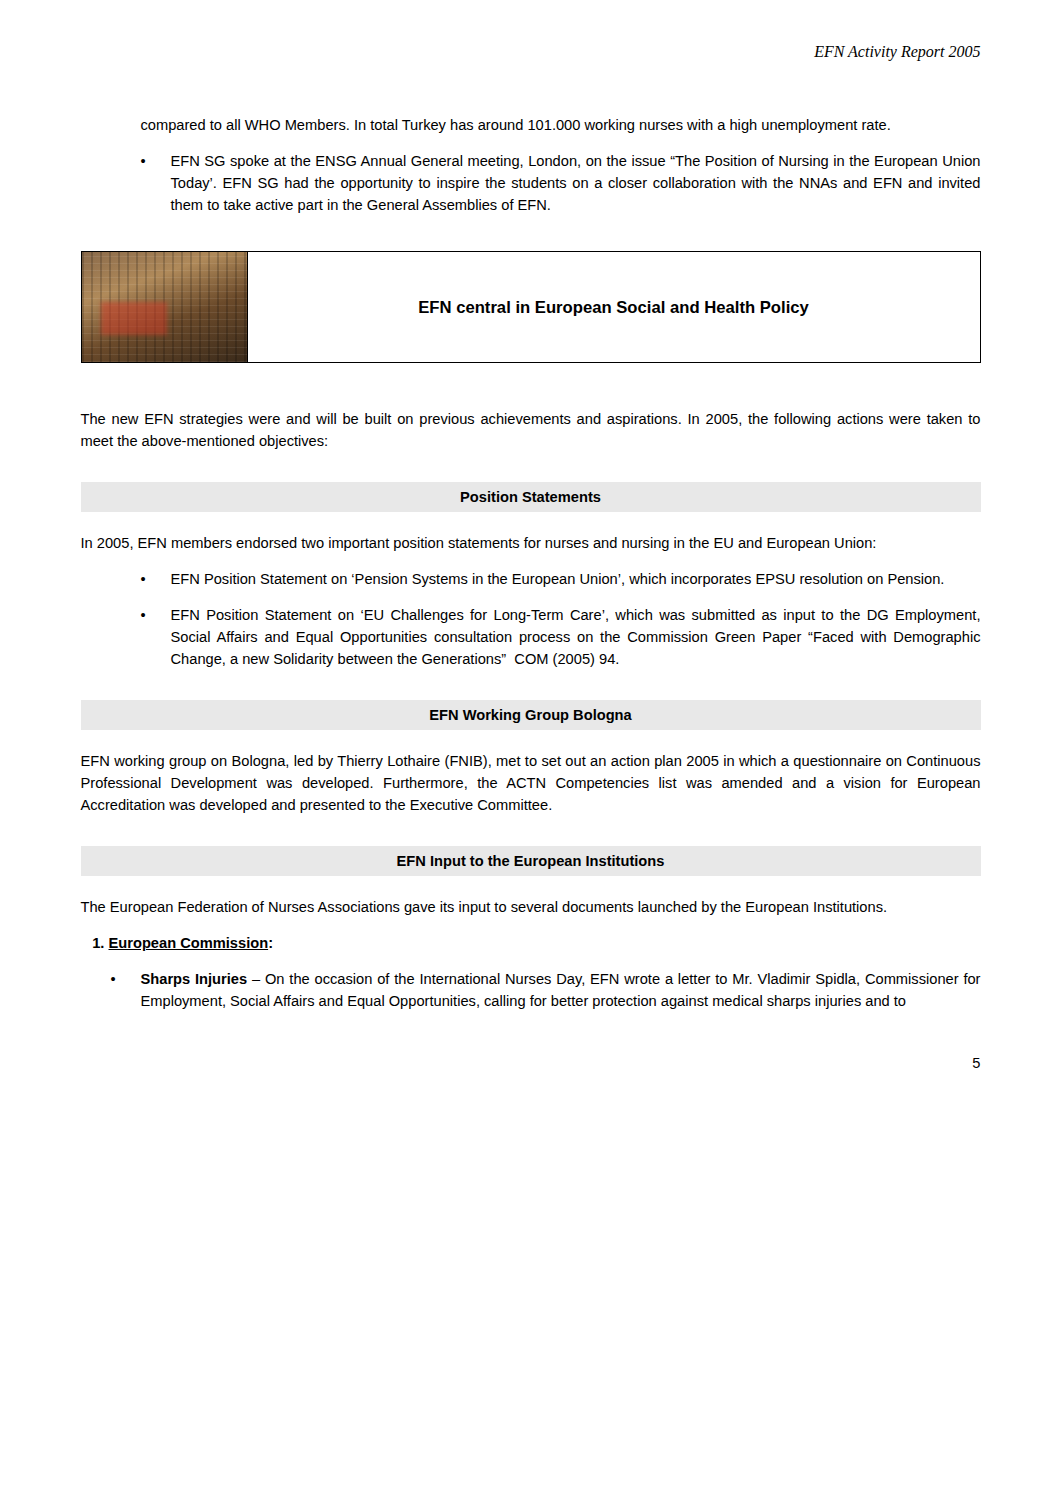EFN Activity Report 2005
compared to all WHO Members. In total Turkey has around 101.000 working nurses with a high unemployment rate.
EFN SG spoke at the ENSG Annual General meeting, London, on the issue “The Position of Nursing in the European Union Today’. EFN SG had the opportunity to inspire the students on a closer collaboration with the NNAs and EFN and invited them to take active part in the General Assemblies of EFN.
EFN central in European Social and Health Policy
The new EFN strategies were and will be built on previous achievements and aspirations. In 2005, the following actions were taken to meet the above-mentioned objectives:
Position Statements
In 2005, EFN members endorsed two important position statements for nurses and nursing in the EU and European Union:
EFN Position Statement on ‘Pension Systems in the European Union’, which incorporates EPSU resolution on Pension.
EFN Position Statement on ‘EU Challenges for Long-Term Care’, which was submitted as input to the DG Employment, Social Affairs and Equal Opportunities consultation process on the Commission Green Paper “Faced with Demographic Change, a new Solidarity between the Generations” COM (2005) 94.
EFN Working Group Bologna
EFN working group on Bologna, led by Thierry Lothaire (FNIB), met to set out an action plan 2005 in which a questionnaire on Continuous Professional Development was developed. Furthermore, the ACTN Competencies list was amended and a vision for European Accreditation was developed and presented to the Executive Committee.
EFN Input to the European Institutions
The European Federation of Nurses Associations gave its input to several documents launched by the European Institutions.
European Commission:
Sharps Injuries – On the occasion of the International Nurses Day, EFN wrote a letter to Mr. Vladimir Spidla, Commissioner for Employment, Social Affairs and Equal Opportunities, calling for better protection against medical sharps injuries and to
5